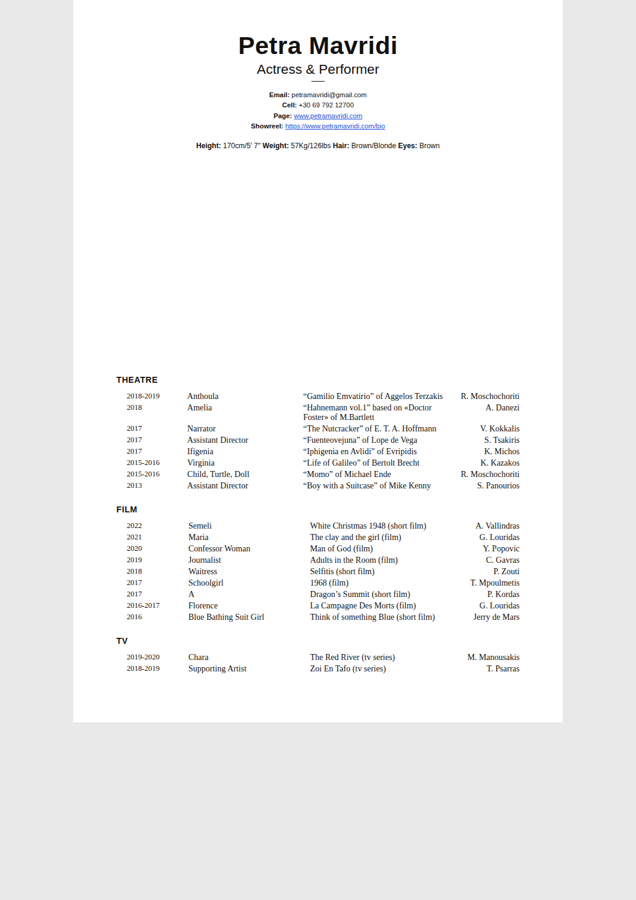Petra Mavridi
Actress & Performer
Email: petramavridi@gmail.com
Cell: +30 69 792 12700
Page: www.petramavridi.com
Showreel: https://www.petramavridi.com/bio
Height: 170cm/5′ 7″ Weight: 57Kg/126lbs Hair: Brown/Blonde Eyes: Brown
THEATRE
| 2018-2019 | Anthoula | “Gamilio Emvatirio” of Aggelos Terzakis | R. Moschochoriti |
| 2018 | Amelia | “Hahnemann vol.1” based on «Doctor Foster» of M.Bartlett | A. Danezi |
| 2017 | Narrator | “The Nutcracker” of E. T. A. Hoffmann | V. Kokkalis |
| 2017 | Assistant Director | “Fuenteovejuna” of Lope de Vega | S. Tsakiris |
| 2017 | Ifigenia | “Iphigenia en Avlidi” of Evripidis | K. Michos |
| 2015-2016 | Virginia | “Life of Galileo” of Bertolt Brecht | K. Kazakos |
| 2015-2016 | Child, Turtle, Doll | “Momo” of Michael Ende | R. Moschochoriti |
| 2013 | Assistant Director | “Boy with a Suitcase” of Mike Kenny | S. Panourios |
FILM
| 2022 | Semeli | White Christmas 1948 (short film) | A. Vallindras |
| 2021 | Maria | The clay and the girl (film) | G. Louridas |
| 2020 | Confessor Woman | Man of God (film) | Y. Popovic |
| 2019 | Journalist | Adults in the Room (film) | C. Gavras |
| 2018 | Waitress | Selfitis (short film) | P. Zouti |
| 2017 | Schoolgirl | 1968 (film) | T. Mpoulmetis |
| 2017 | A | Dragon’s Summit (short film) | P. Kordas |
| 2016-2017 | Florence | La Campagne Des Morts (film) | G. Louridas |
| 2016 | Blue Bathing Suit Girl | Think of something Blue (short film) | Jerry de Mars |
TV
| 2019-2020 | Chara | The Red River (tv series) | M. Manousakis |
| 2018-2019 | Supporting Artist | Zoi En Tafo (tv series) | T. Psarras |